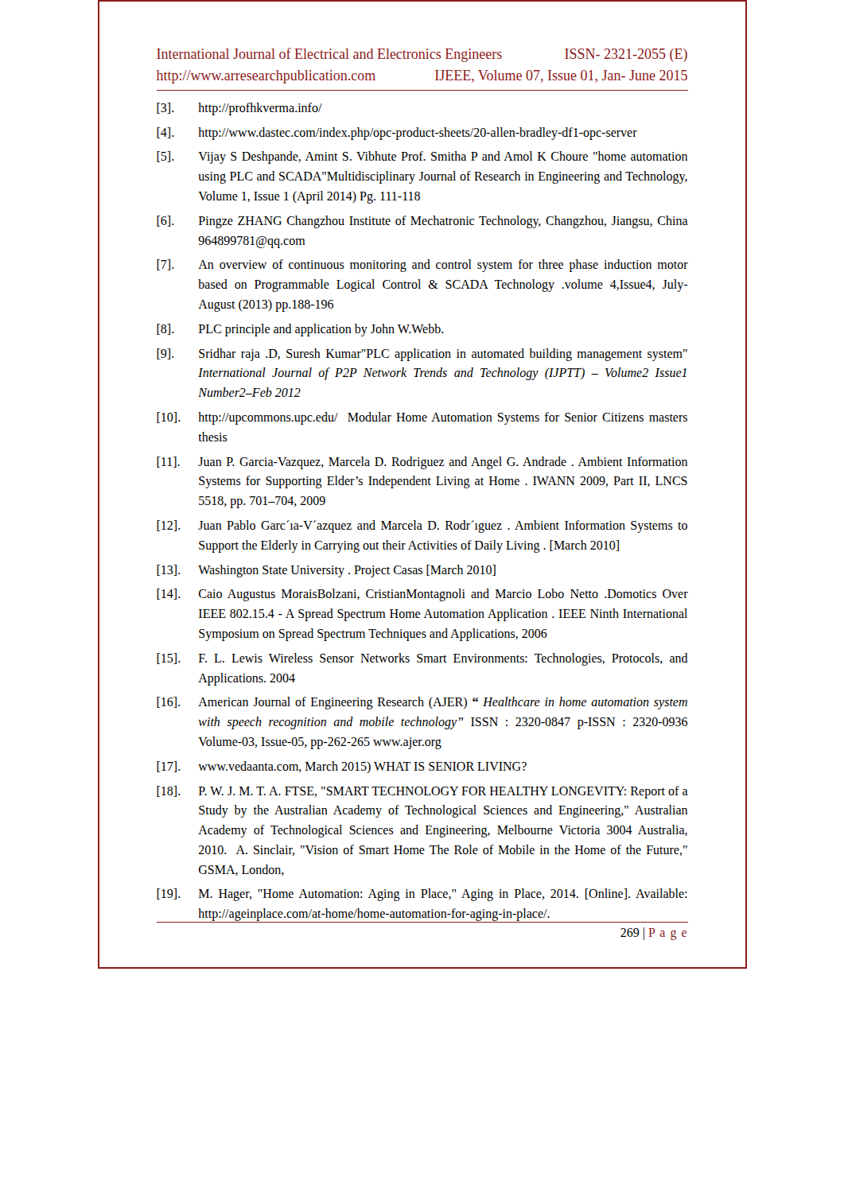International Journal of Electrical and Electronics Engineers ISSN- 2321-2055 (E)
http://www.arresearchpublication.com IJEEE, Volume 07, Issue 01, Jan- June 2015
[3]. http://profhkverma.info/
[4]. http://www.dastec.com/index.php/opc-product-sheets/20-allen-bradley-df1-opc-server
[5]. Vijay S Deshpande, Amint S. Vibhute Prof. Smitha P and Amol K Choure "home automation using PLC and SCADA"Multidisciplinary Journal of Research in Engineering and Technology, Volume 1, Issue 1 (April 2014) Pg. 111-118
[6]. Pingze ZHANG Changzhou Institute of Mechatronic Technology, Changzhou, Jiangsu, China 964899781@qq.com
[7]. An overview of continuous monitoring and control system for three phase induction motor based on Programmable Logical Control & SCADA Technology .volume 4,Issue4, July- August (2013) pp.188-196
[8]. PLC principle and application by John W.Webb.
[9]. Sridhar raja .D, Suresh Kumar"PLC application in automated building management system" International Journal of P2P Network Trends and Technology (IJPTT) – Volume2 Issue1 Number2–Feb 2012
[10]. http://upcommons.upc.edu/ Modular Home Automation Systems for Senior Citizens masters thesis
[11]. Juan P. Garcia-Vazquez, Marcela D. Rodriguez and Angel G. Andrade . Ambient Information Systems for Supporting Elder’s Independent Living at Home . IWANN 2009, Part II, LNCS 5518, pp. 701–704, 2009
[12]. Juan Pablo Garc´ıa-V´azquez and Marcela D. Rodr´ıguez . Ambient Information Systems to Support the Elderly in Carrying out their Activities of Daily Living . [March 2010]
[13]. Washington State University . Project Casas [March 2010]
[14]. Caio Augustus MoraisBolzani, CristianMontagnoli and Marcio Lobo Netto .Domotics Over IEEE 802.15.4 - A Spread Spectrum Home Automation Application . IEEE Ninth International Symposium on Spread Spectrum Techniques and Applications, 2006
[15]. F. L. Lewis Wireless Sensor Networks Smart Environments: Technologies, Protocols, and Applications. 2004
[16]. American Journal of Engineering Research (AJER) “ Healthcare in home automation system with speech recognition and mobile technology” ISSN : 2320-0847 p-ISSN : 2320-0936 Volume-03, Issue-05, pp-262-265 www.ajer.org
[17]. www.vedaanta.com, March 2015) WHAT IS SENIOR LIVING?
[18]. P. W. J. M. T. A. FTSE, "SMART TECHNOLOGY FOR HEALTHY LONGEVITY: Report of a Study by the Australian Academy of Technological Sciences and Engineering," Australian Academy of Technological Sciences and Engineering, Melbourne Victoria 3004 Australia, 2010. A. Sinclair, "Vision of Smart Home The Role of Mobile in the Home of the Future," GSMA, London,
[19]. M. Hager, "Home Automation: Aging in Place," Aging in Place, 2014. [Online]. Available: http://ageinplace.com/at-home/home-automation-for-aging-in-place/.
269 | P a g e